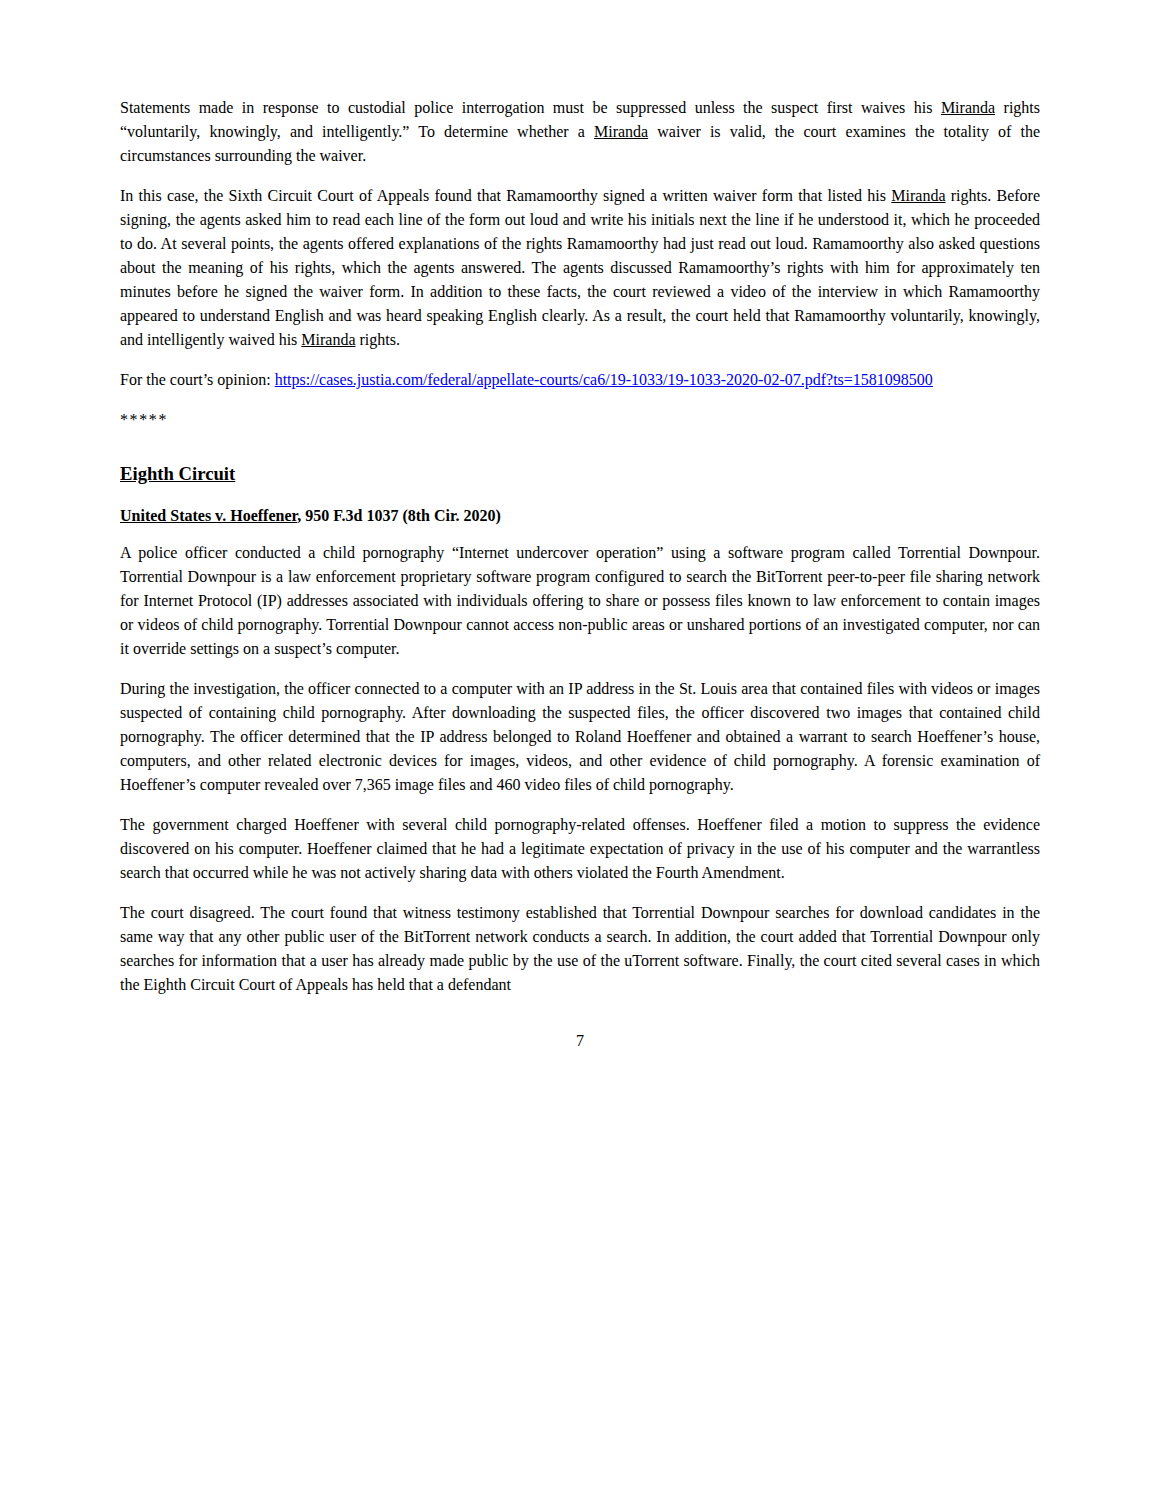Statements made in response to custodial police interrogation must be suppressed unless the suspect first waives his Miranda rights “voluntarily, knowingly, and intelligently.” To determine whether a Miranda waiver is valid, the court examines the totality of the circumstances surrounding the waiver.
In this case, the Sixth Circuit Court of Appeals found that Ramamoorthy signed a written waiver form that listed his Miranda rights. Before signing, the agents asked him to read each line of the form out loud and write his initials next the line if he understood it, which he proceeded to do. At several points, the agents offered explanations of the rights Ramamoorthy had just read out loud. Ramamoorthy also asked questions about the meaning of his rights, which the agents answered. The agents discussed Ramamoorthy’s rights with him for approximately ten minutes before he signed the waiver form. In addition to these facts, the court reviewed a video of the interview in which Ramamoorthy appeared to understand English and was heard speaking English clearly. As a result, the court held that Ramamoorthy voluntarily, knowingly, and intelligently waived his Miranda rights.
For the court’s opinion: https://cases.justia.com/federal/appellate-courts/ca6/19-1033/19-1033-2020-02-07.pdf?ts=1581098500
*****
Eighth Circuit
United States v. Hoeffener, 950 F.3d 1037 (8th Cir. 2020)
A police officer conducted a child pornography “Internet undercover operation” using a software program called Torrential Downpour. Torrential Downpour is a law enforcement proprietary software program configured to search the BitTorrent peer-to-peer file sharing network for Internet Protocol (IP) addresses associated with individuals offering to share or possess files known to law enforcement to contain images or videos of child pornography. Torrential Downpour cannot access non-public areas or unshared portions of an investigated computer, nor can it override settings on a suspect’s computer.
During the investigation, the officer connected to a computer with an IP address in the St. Louis area that contained files with videos or images suspected of containing child pornography. After downloading the suspected files, the officer discovered two images that contained child pornography. The officer determined that the IP address belonged to Roland Hoeffener and obtained a warrant to search Hoeffener’s house, computers, and other related electronic devices for images, videos, and other evidence of child pornography. A forensic examination of Hoeffener’s computer revealed over 7,365 image files and 460 video files of child pornography.
The government charged Hoeffener with several child pornography-related offenses. Hoeffener filed a motion to suppress the evidence discovered on his computer. Hoeffener claimed that he had a legitimate expectation of privacy in the use of his computer and the warrantless search that occurred while he was not actively sharing data with others violated the Fourth Amendment.
The court disagreed. The court found that witness testimony established that Torrential Downpour searches for download candidates in the same way that any other public user of the BitTorrent network conducts a search. In addition, the court added that Torrential Downpour only searches for information that a user has already made public by the use of the uTorrent software. Finally, the court cited several cases in which the Eighth Circuit Court of Appeals has held that a defendant
7